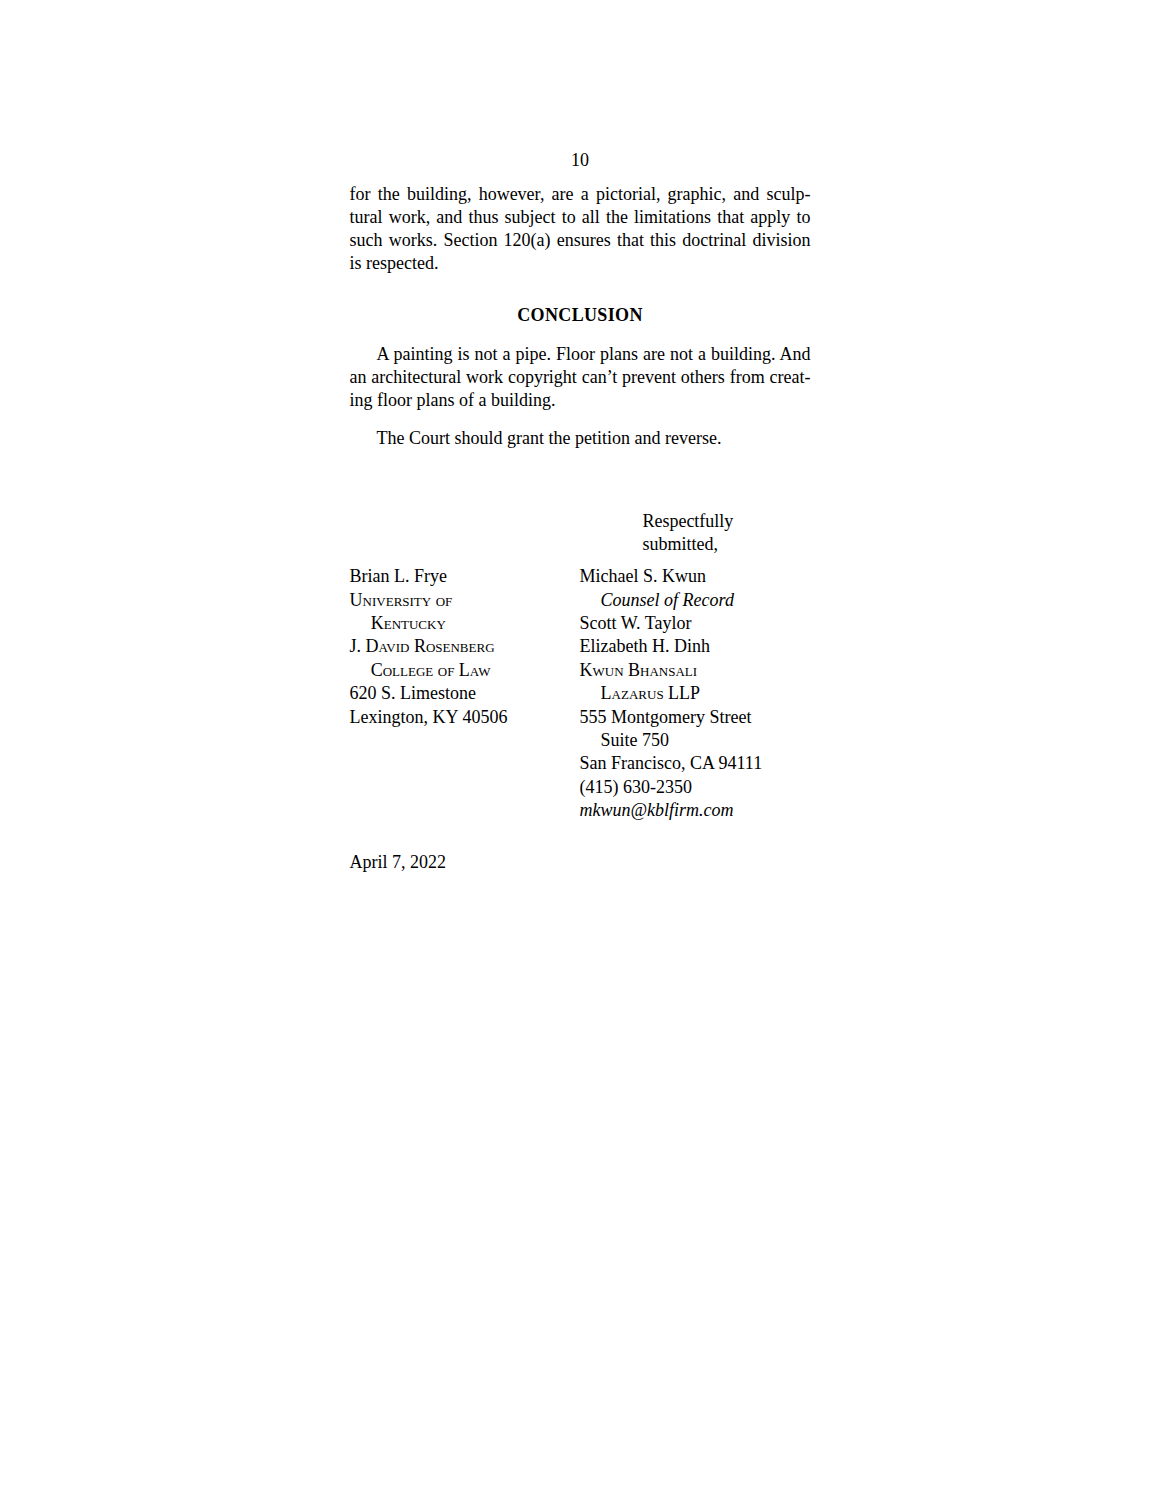10
for the building, however, are a pictorial, graphic, and sculptural work, and thus subject to all the limitations that apply to such works. Section 120(a) ensures that this doctrinal division is respected.
CONCLUSION
A painting is not a pipe. Floor plans are not a building. And an architectural work copyright can’t prevent others from creating floor plans of a building.
The Court should grant the petition and reverse.
Respectfully submitted,
Brian L. Frye
University of
Kentucky
J. David Rosenberg
College of Law
620 S. Limestone
Lexington, KY 40506
Michael S. Kwun
Counsel of Record
Scott W. Taylor
Elizabeth H. Dinh
Kwun Bhansali
Lazarus LLP
555 Montgomery Street
Suite 750
San Francisco, CA 94111
(415) 630-2350
mkwun@kblfirm.com
April 7, 2022